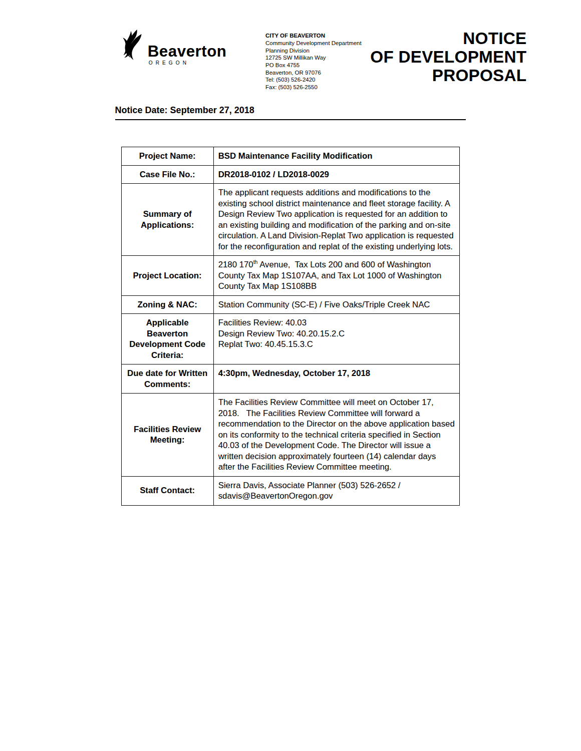Beaverton OREGON
CITY OF BEAVERTON
Community Development Department
Planning Division
12725 SW Millikan Way
PO Box 4755
Beaverton, OR 97076
Tel: (503) 526-2420
Fax: (503) 526-2550
NOTICE
OF DEVELOPMENT
PROPOSAL
Notice Date: September 27, 2018
| Project Name: | BSD Maintenance Facility Modification |
| Case File No.: | DR2018-0102 / LD2018-0029 |
| Summary of Applications: | The applicant requests additions and modifications to the existing school district maintenance and fleet storage facility. A Design Review Two application is requested for an addition to an existing building and modification of the parking and on-site circulation. A Land Division-Replat Two application is requested for the reconfiguration and replat of the existing underlying lots. |
| Project Location: | 2180 170 th Avenue, Tax Lots 200 and 600 of Washington County Tax Map 1S107AA, and Tax Lot 1000 of Washington County Tax Map 1S108BB |
| Zoning & NAC: | Station Community (SC-E) / Five Oaks/Triple Creek NAC |
| Applicable Beaverton Development Code Criteria: | Facilities Review: 40.03 Design Review Two: 40.20.15.2.C Replat Two: 40.45.15.3.C |
| Due date for Written Comments: | 4:30pm, Wednesday, October 17, 2018 |
| Facilities Review Meeting: | The Facilities Review Committee will meet on October 17, 2018. The Facilities Review Committee will forward a recommendation to the Director on the above application based on its conformity to the technical criteria specified in Section 40.03 of the Development Code. The Director will issue a written decision approximately fourteen (14) calendar days after the Facilities Review Committee meeting. |
| Staff Contact: | Sierra Davis, Associate Planner (503) 526-2652 / sdavis@BeavertonOregon.gov |